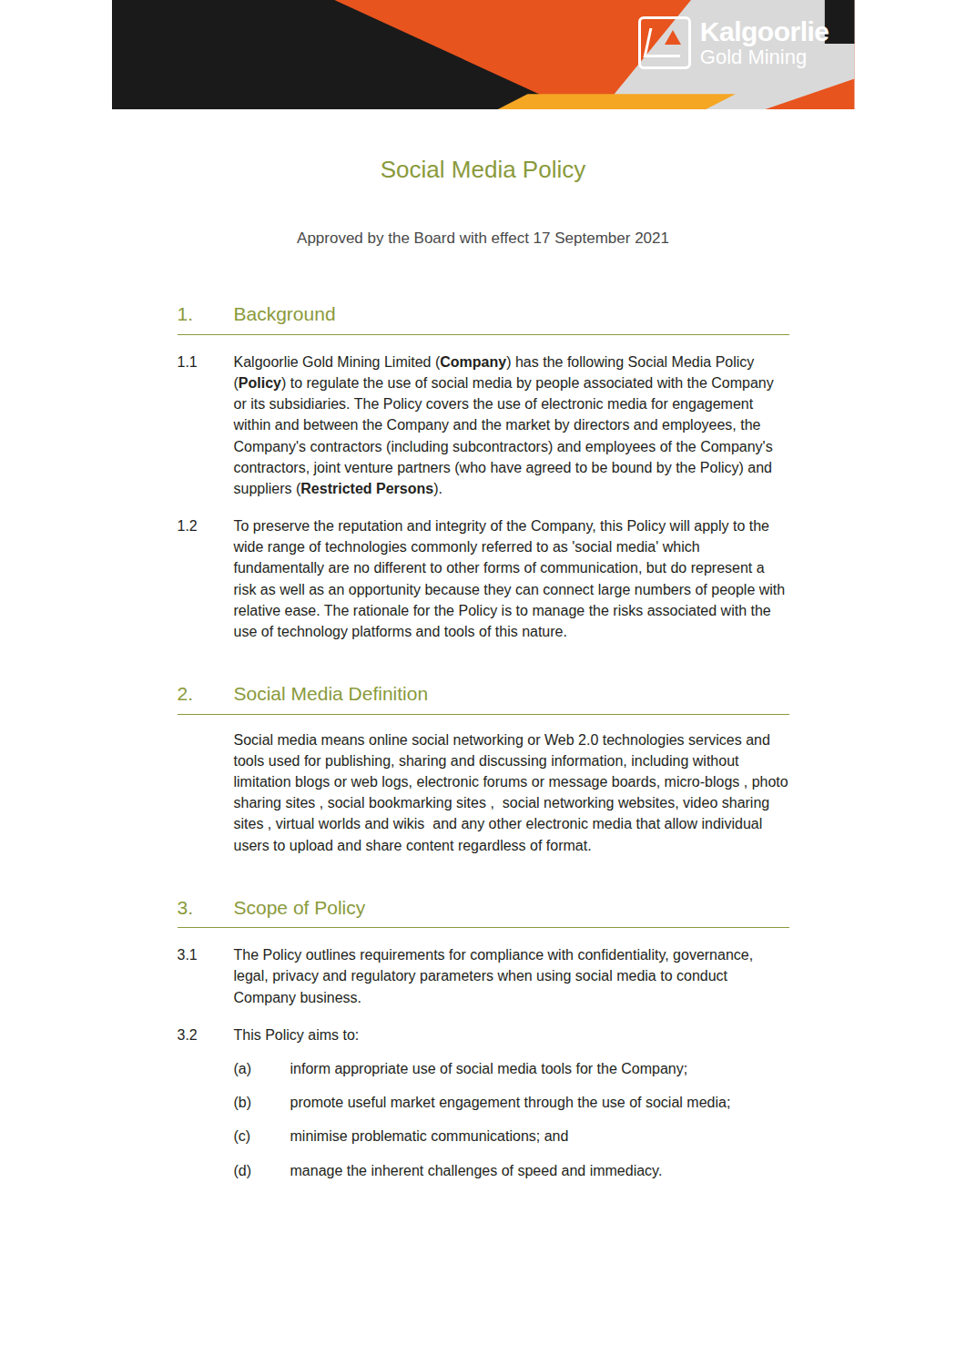Kalgoorlie Gold Mining
Social Media Policy
Approved by the Board with effect 17 September 2021
1. Background
1.1
Kalgoorlie Gold Mining Limited (Company) has the following Social Media Policy (Policy) to regulate the use of social media by people associated with the Company or its subsidiaries. The Policy covers the use of electronic media for engagement within and between the Company and the market by directors and employees, the Company's contractors (including subcontractors) and employees of the Company's contractors, joint venture partners (who have agreed to be bound by the Policy) and suppliers (Restricted Persons).
1.2
To preserve the reputation and integrity of the Company, this Policy will apply to the wide range of technologies commonly referred to as 'social media' which fundamentally are no different to other forms of communication, but do represent a risk as well as an opportunity because they can connect large numbers of people with relative ease. The rationale for the Policy is to manage the risks associated with the use of technology platforms and tools of this nature.
2. Social Media Definition
Social media means online social networking or Web 2.0 technologies services and tools used for publishing, sharing and discussing information, including without limitation blogs or web logs, electronic forums or message boards, micro-blogs , photo sharing sites , social bookmarking sites , social networking websites, video sharing sites , virtual worlds and wikis and any other electronic media that allow individual users to upload and share content regardless of format.
3. Scope of Policy
3.1
The Policy outlines requirements for compliance with confidentiality, governance, legal, privacy and regulatory parameters when using social media to conduct Company business.
3.2
This Policy aims to:
(a) inform appropriate use of social media tools for the Company;
(b) promote useful market engagement through the use of social media;
(c) minimise problematic communications; and
(d) manage the inherent challenges of speed and immediacy.